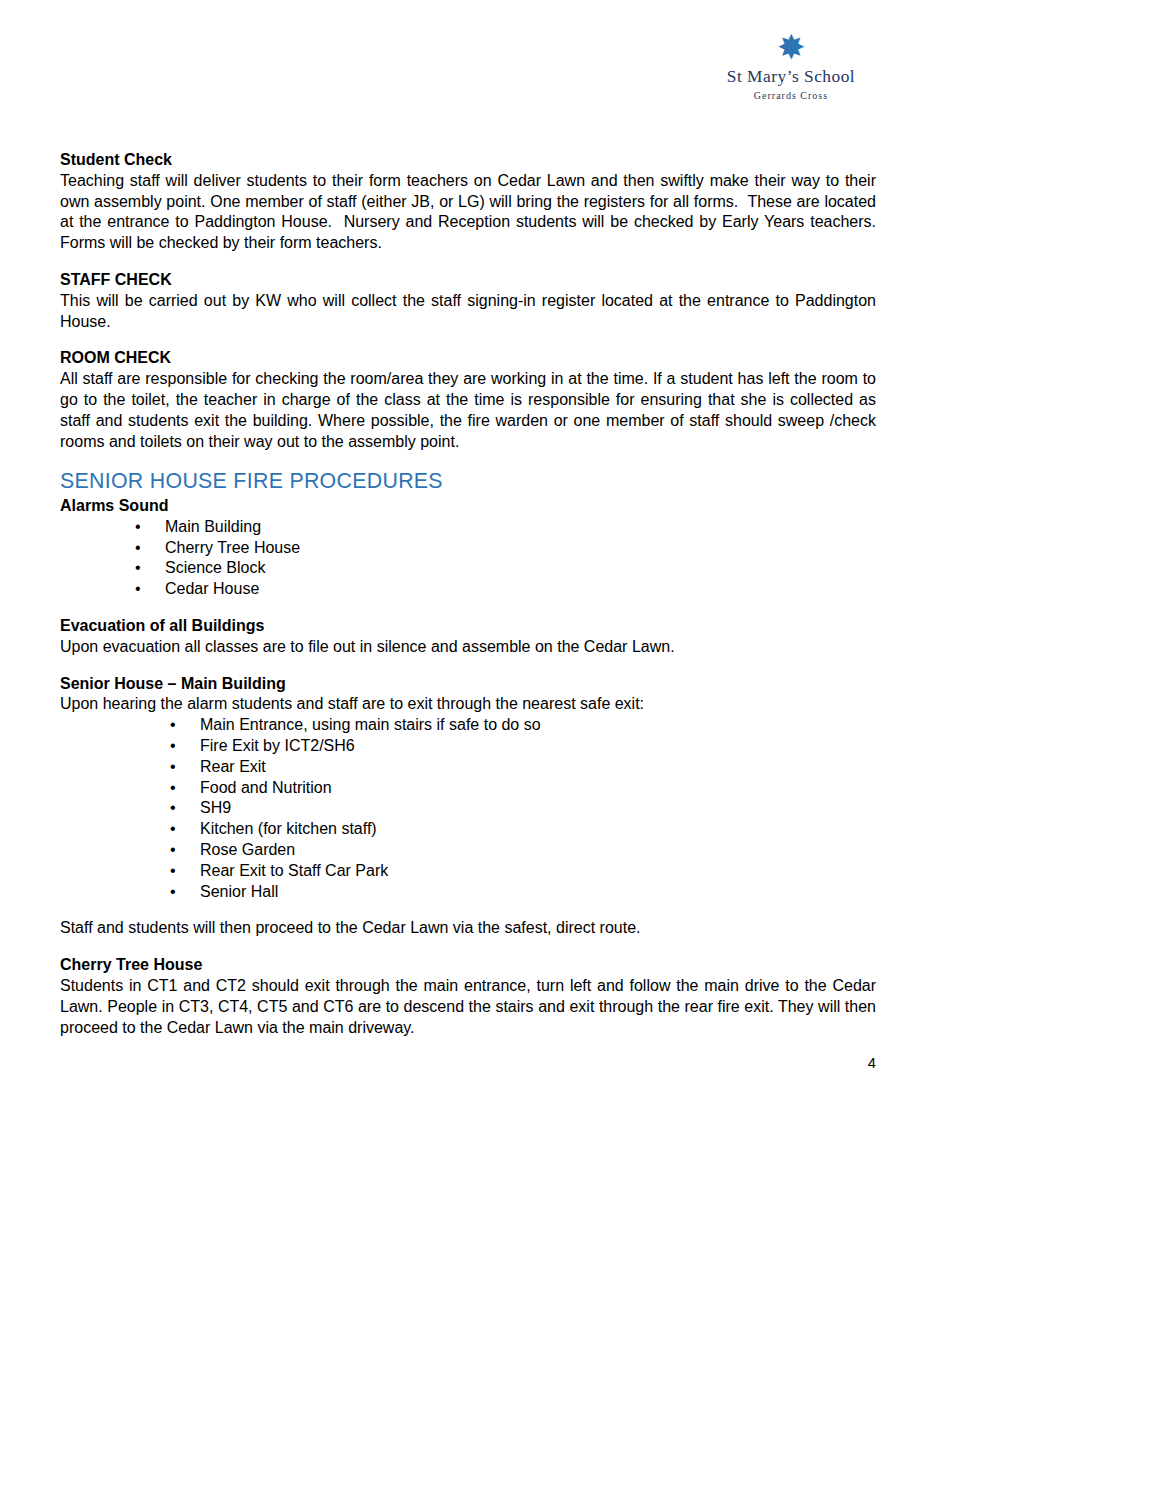✸
St Mary’s School
Gerrards Cross
Student Check
Teaching staff will deliver students to their form teachers on Cedar Lawn and then swiftly make their way to their own assembly point. One member of staff (either JB, or LG) will bring the registers for all forms. These are located at the entrance to Paddington House. Nursery and Reception students will be checked by Early Years teachers. Forms will be checked by their form teachers.
STAFF CHECK
This will be carried out by KW who will collect the staff signing-in register located at the entrance to Paddington House.
ROOM CHECK
All staff are responsible for checking the room/area they are working in at the time. If a student has left the room to go to the toilet, the teacher in charge of the class at the time is responsible for ensuring that she is collected as staff and students exit the building. Where possible, the fire warden or one member of staff should sweep /check rooms and toilets on their way out to the assembly point.
SENIOR HOUSE FIRE PROCEDURES
Alarms Sound
Main Building
Cherry Tree House
Science Block
Cedar House
Evacuation of all Buildings
Upon evacuation all classes are to file out in silence and assemble on the Cedar Lawn.
Senior House – Main Building
Upon hearing the alarm students and staff are to exit through the nearest safe exit:
Main Entrance, using main stairs if safe to do so
Fire Exit by ICT2/SH6
Rear Exit
Food and Nutrition
SH9
Kitchen (for kitchen staff)
Rose Garden
Rear Exit to Staff Car Park
Senior Hall
Staff and students will then proceed to the Cedar Lawn via the safest, direct route.
Cherry Tree House
Students in CT1 and CT2 should exit through the main entrance, turn left and follow the main drive to the Cedar Lawn. People in CT3, CT4, CT5 and CT6 are to descend the stairs and exit through the rear fire exit. They will then proceed to the Cedar Lawn via the main driveway.
4